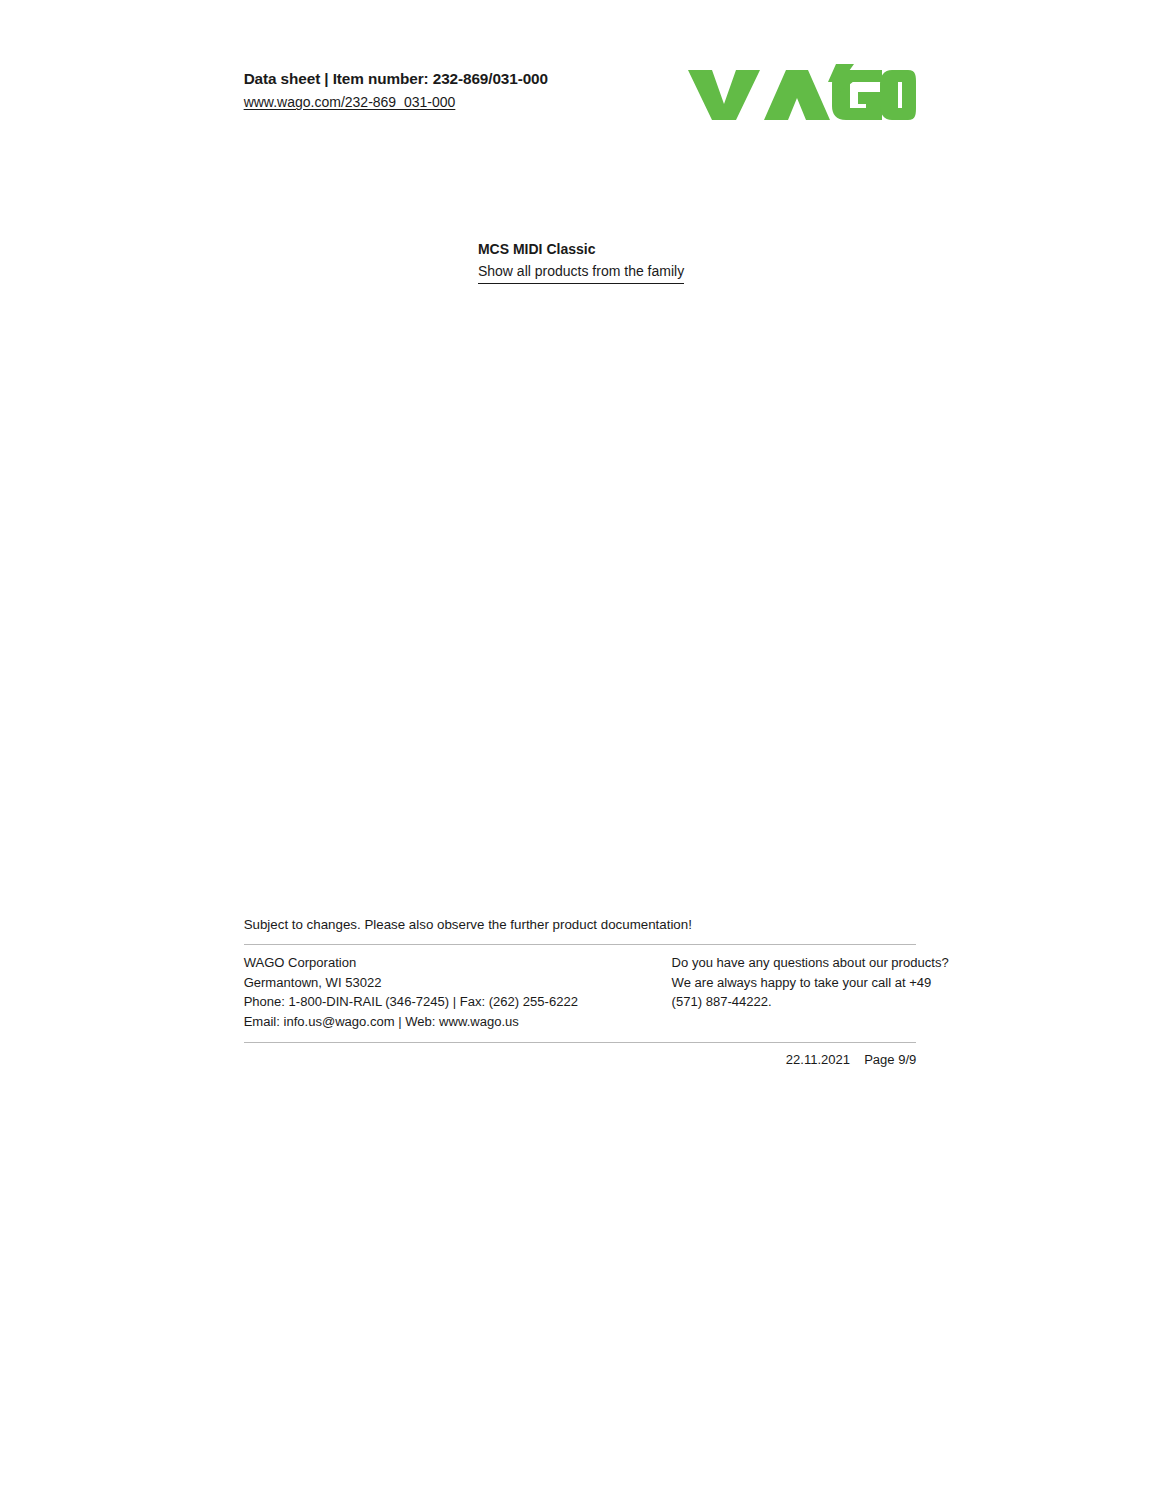Data sheet | Item number: 232-869/031-000
www.wago.com/232-869_031-000
MCS MIDI Classic
Show all products from the family
Subject to changes. Please also observe the further product documentation!
WAGO Corporation
Germantown, WI 53022
Phone: 1-800-DIN-RAIL (346-7245) | Fax: (262) 255-6222
Email: info.us@wago.com | Web: www.wago.us
Do you have any questions about our products?
We are always happy to take your call at +49 (571) 887-44222.
22.11.2021 Page 9/9